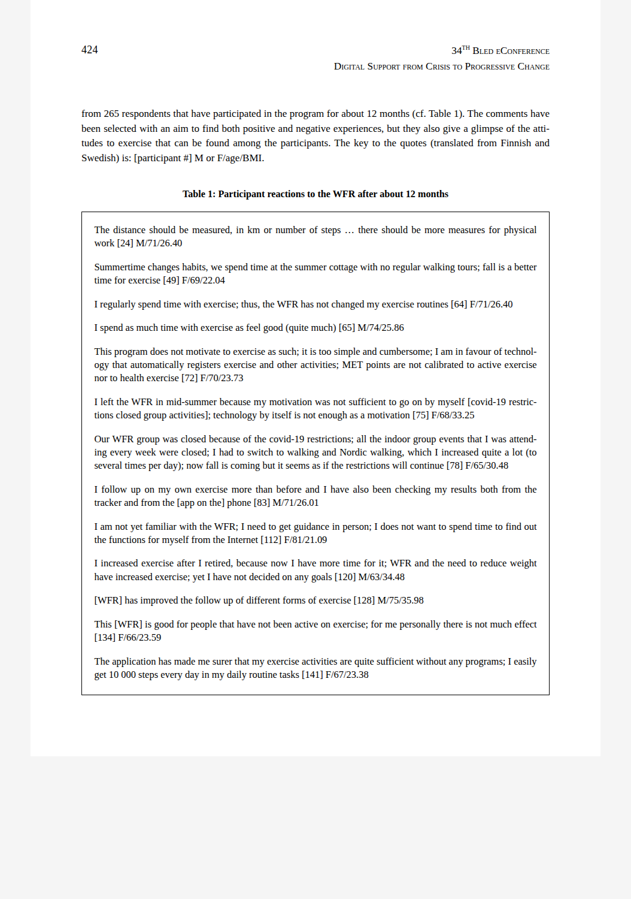424
34th Bled eConference
Digital Support from Crisis to Progressive Change
from 265 respondents that have participated in the program for about 12 months (cf. Table 1). The comments have been selected with an aim to find both positive and negative experiences, but they also give a glimpse of the attitudes to exercise that can be found among the participants. The key to the quotes (translated from Finnish and Swedish) is: [participant #] M or F/age/BMI.
Table 1: Participant reactions to the WFR after about 12 months
The distance should be measured, in km or number of steps … there should be more measures for physical work [24] M/71/26.40
Summertime changes habits, we spend time at the summer cottage with no regular walking tours; fall is a better time for exercise [49] F/69/22.04
I regularly spend time with exercise; thus, the WFR has not changed my exercise routines [64] F/71/26.40
I spend as much time with exercise as feel good (quite much) [65] M/74/25.86
This program does not motivate to exercise as such; it is too simple and cumbersome; I am in favour of technology that automatically registers exercise and other activities; MET points are not calibrated to active exercise nor to health exercise [72] F/70/23.73
I left the WFR in mid-summer because my motivation was not sufficient to go on by myself [covid-19 restrictions closed group activities]; technology by itself is not enough as a motivation [75] F/68/33.25
Our WFR group was closed because of the covid-19 restrictions; all the indoor group events that I was attending every week were closed; I had to switch to walking and Nordic walking, which I increased quite a lot (to several times per day); now fall is coming but it seems as if the restrictions will continue [78] F/65/30.48
I follow up on my own exercise more than before and I have also been checking my results both from the tracker and from the [app on the] phone [83] M/71/26.01
I am not yet familiar with the WFR; I need to get guidance in person; I does not want to spend time to find out the functions for myself from the Internet [112] F/81/21.09
I increased exercise after I retired, because now I have more time for it; WFR and the need to reduce weight have increased exercise; yet I have not decided on any goals [120] M/63/34.48
[WFR] has improved the follow up of different forms of exercise [128] M/75/35.98
This [WFR] is good for people that have not been active on exercise; for me personally there is not much effect [134] F/66/23.59
The application has made me surer that my exercise activities are quite sufficient without any programs; I easily get 10 000 steps every day in my daily routine tasks [141] F/67/23.38